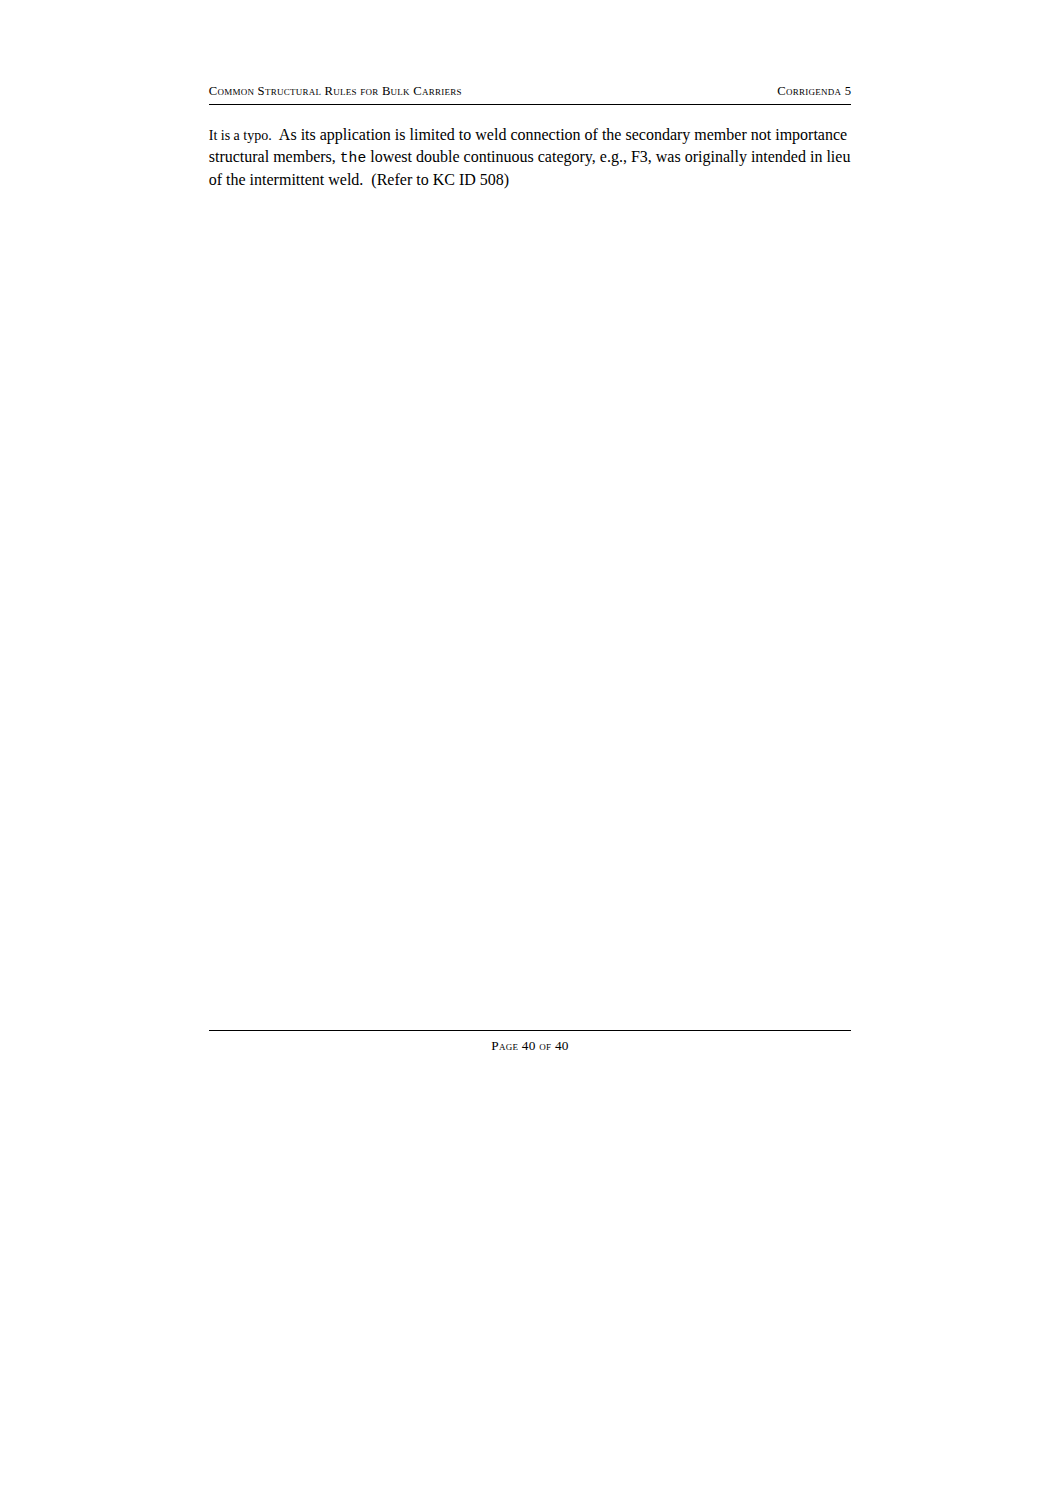Common Structural Rules for Bulk Carriers
Corrigenda 5
It is a typo. As its application is limited to weld connection of the secondary member not importance structural members, the lowest double continuous category, e.g., F3, was originally intended in lieu of the intermittent weld. (Refer to KC ID 508)
Page 40 of 40